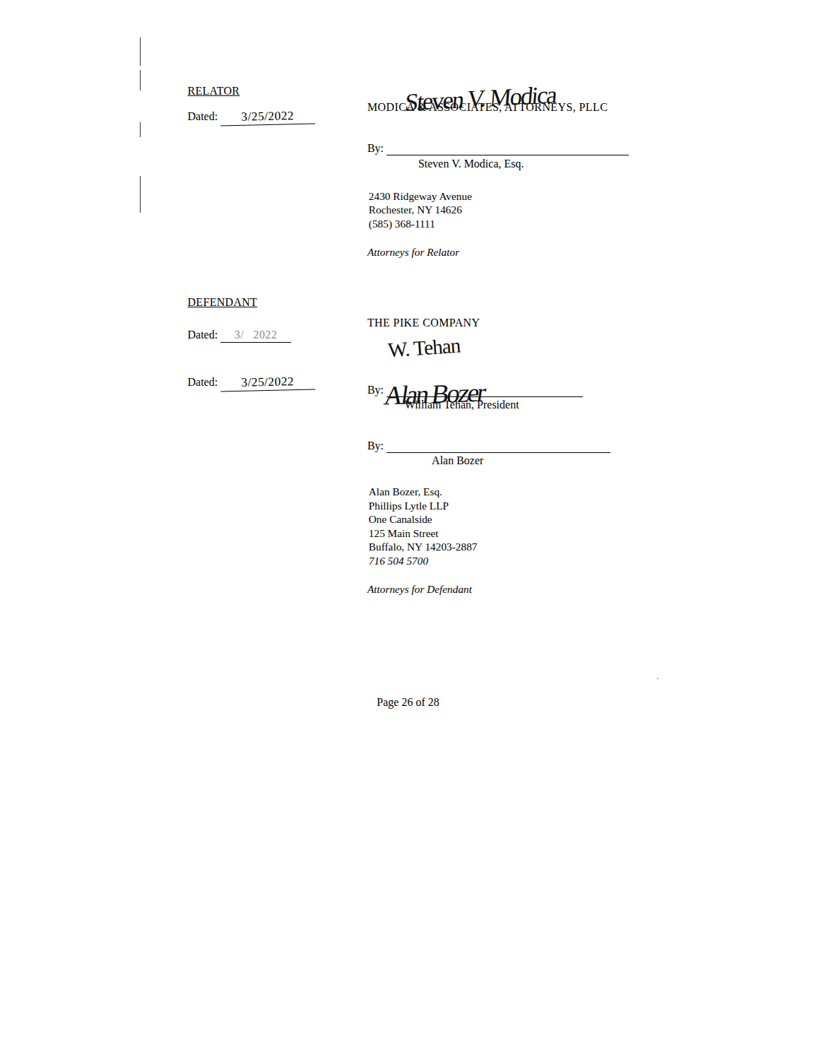RELATOR
Dated: 3/25/2022
MODICA & ASSOCIATES, ATTORNEYS, PLLC
Steven V. Modica
By:
Steven V. Modica, Esq.
2430 Ridgeway Avenue
Rochester, NY 14626
(585) 368-1111
Attorneys for Relator
DEFENDANT
Dated: 3/ 2022
THE PIKE COMPANY
Dated: 3/25/2022
W. Tehan
By:
William Tehan, President
Alan Bozer
By:
Alan Bozer
Alan Bozer, Esq.
Phillips Lytle LLP
One Canalside
125 Main Street
Buffalo, NY 14203-2887
716 504 5700
Attorneys for Defendant
.
Page 26 of 28